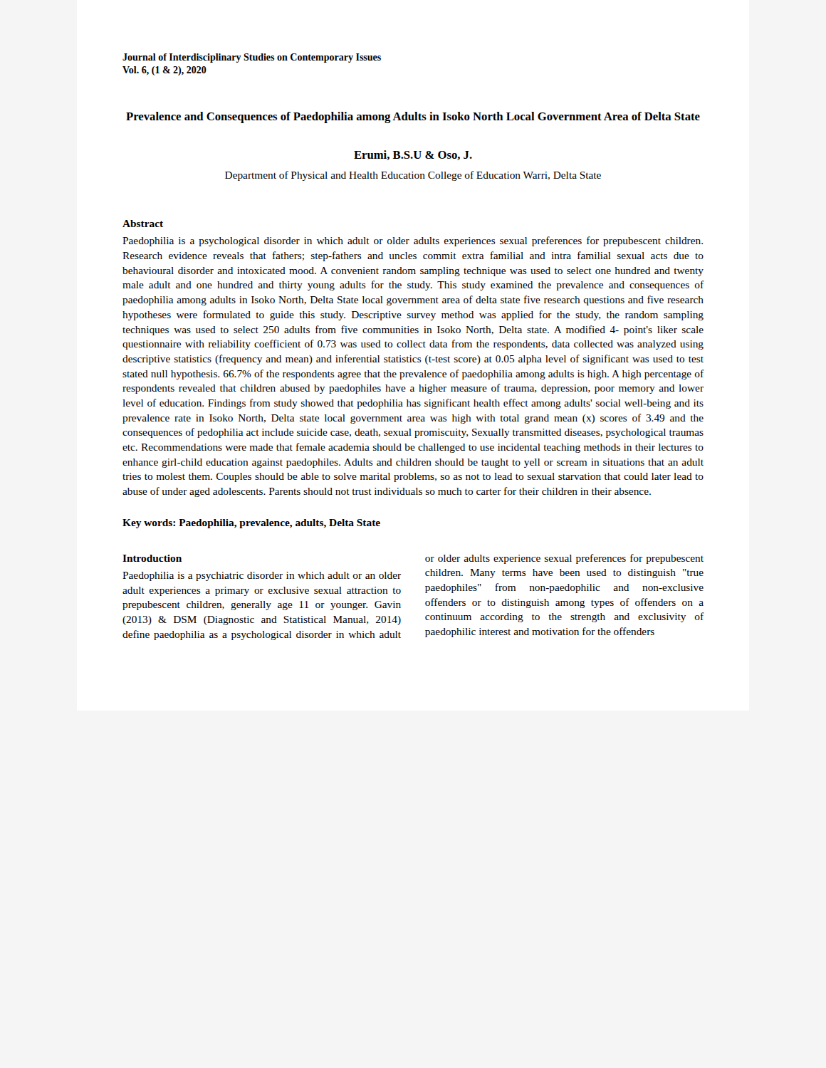Journal of Interdisciplinary Studies on Contemporary Issues
Vol. 6, (1 & 2), 2020
Prevalence and Consequences of Paedophilia among Adults in Isoko North Local Government Area of Delta State
Erumi, B.S.U & Oso, J.
Department of Physical and Health Education College of Education Warri, Delta State
Abstract
Paedophilia is a psychological disorder in which adult or older adults experiences sexual preferences for prepubescent children. Research evidence reveals that fathers; step-fathers and uncles commit extra familial and intra familial sexual acts due to behavioural disorder and intoxicated mood. A convenient random sampling technique was used to select one hundred and twenty male adult and one hundred and thirty young adults for the study. This study examined the prevalence and consequences of paedophilia among adults in Isoko North, Delta State local government area of delta state five research questions and five research hypotheses were formulated to guide this study. Descriptive survey method was applied for the study, the random sampling techniques was used to select 250 adults from five communities in Isoko North, Delta state. A modified 4- point's liker scale questionnaire with reliability coefficient of 0.73 was used to collect data from the respondents, data collected was analyzed using descriptive statistics (frequency and mean) and inferential statistics (t-test score) at 0.05 alpha level of significant was used to test stated null hypothesis. 66.7% of the respondents agree that the prevalence of paedophilia among adults is high. A high percentage of respondents revealed that children abused by paedophiles have a higher measure of trauma, depression, poor memory and lower level of education. Findings from study showed that pedophilia has significant health effect among adults' social well-being and its prevalence rate in Isoko North, Delta state local government area was high with total grand mean (x) scores of 3.49 and the consequences of pedophilia act include suicide case, death, sexual promiscuity, Sexually transmitted diseases, psychological traumas etc. Recommendations were made that female academia should be challenged to use incidental teaching methods in their lectures to enhance girl-child education against paedophiles. Adults and children should be taught to yell or scream in situations that an adult tries to molest them. Couples should be able to solve marital problems, so as not to lead to sexual starvation that could later lead to abuse of under aged adolescents. Parents should not trust individuals so much to carter for their children in their absence.
Key words: Paedophilia, prevalence, adults, Delta State
Introduction
Paedophilia is a psychiatric disorder in which adult or an older adult experiences a primary or exclusive sexual attraction to prepubescent children, generally age 11 or younger. Gavin (2013) & DSM (Diagnostic and Statistical Manual, 2014) define paedophilia as a psychological disorder in which adult or older adults experience sexual preferences for prepubescent children. Many terms have been used to distinguish "true paedophiles" from non-paedophilic and non-exclusive offenders or to distinguish among types of offenders on a continuum according to the strength and exclusivity of paedophilic interest and motivation for the offenders